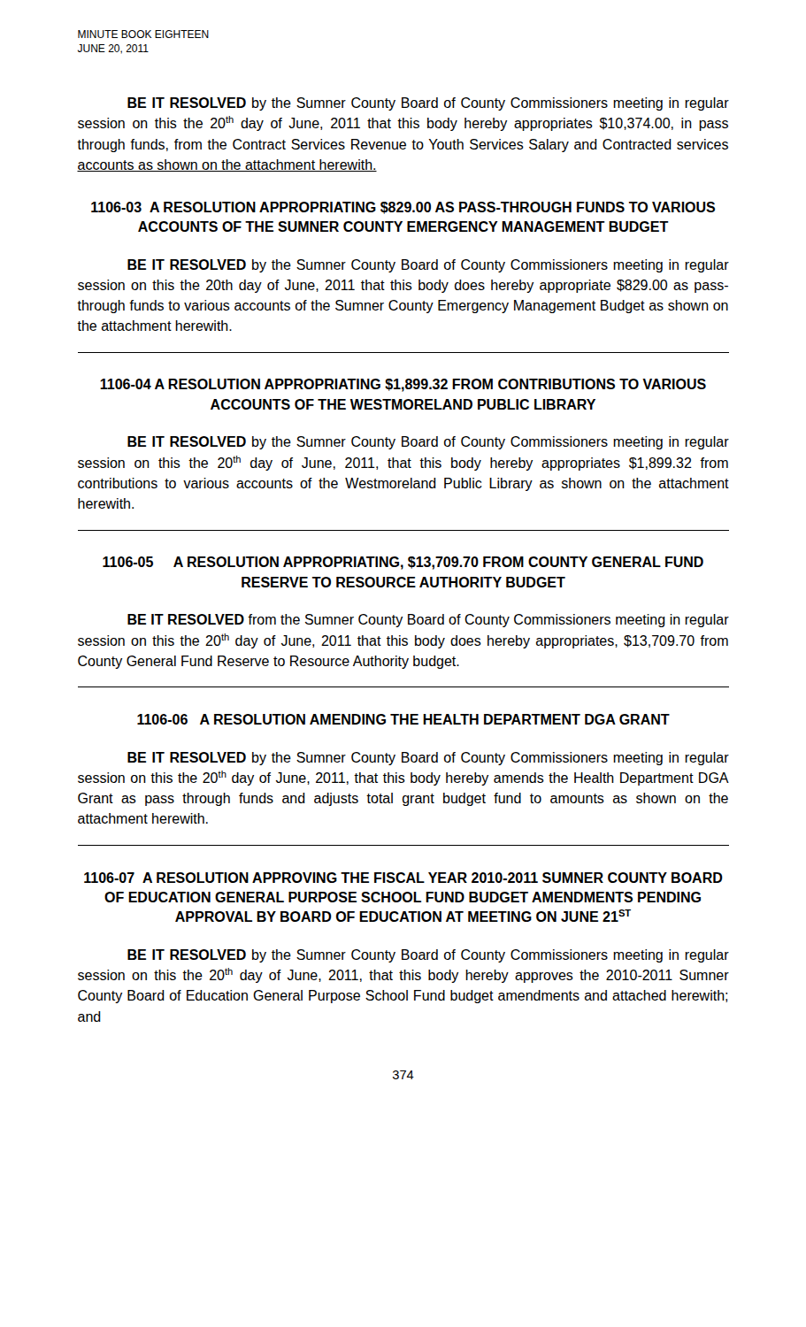MINUTE BOOK EIGHTEEN
JUNE 20, 2011
BE IT RESOLVED by the Sumner County Board of County Commissioners meeting in regular session on this the 20th day of June, 2011 that this body hereby appropriates $10,374.00, in pass through funds, from the Contract Services Revenue to Youth Services Salary and Contracted services accounts as shown on the attachment herewith.
1106-03 A Resolution Appropriating $829.00 as Pass-Through Funds to Various Accounts of the Sumner County Emergency Management Budget
BE IT RESOLVED by the Sumner County Board of County Commissioners meeting in regular session on this the 20th day of June, 2011 that this body does hereby appropriate $829.00 as pass-through funds to various accounts of the Sumner County Emergency Management Budget as shown on the attachment herewith.
1106-04 A Resolution Appropriating $1,899.32 from Contributions to Various Accounts of the Westmoreland Public Library
BE IT RESOLVED by the Sumner County Board of County Commissioners meeting in regular session on this the 20th day of June, 2011, that this body hereby appropriates $1,899.32 from contributions to various accounts of the Westmoreland Public Library as shown on the attachment herewith.
1106-05 A Resolution Appropriating, $13,709.70 from County General Fund Reserve to Resource Authority Budget
BE IT RESOLVED from the Sumner County Board of County Commissioners meeting in regular session on this the 20th day of June, 2011 that this body does hereby appropriates, $13,709.70 from County General Fund Reserve to Resource Authority budget.
1106-06 A Resolution Amending the Health Department DGA Grant
BE IT RESOLVED by the Sumner County Board of County Commissioners meeting in regular session on this the 20th day of June, 2011, that this body hereby amends the Health Department DGA Grant as pass through funds and adjusts total grant budget fund to amounts as shown on the attachment herewith.
1106-07 A Resolution Approving the Fiscal Year 2010-2011 Sumner County Board of Education General Purpose School Fund Budget Amendments Pending Approval by Board of Education at Meeting on June 21ST
BE IT RESOLVED by the Sumner County Board of County Commissioners meeting in regular session on this the 20th day of June, 2011, that this body hereby approves the 2010-2011 Sumner County Board of Education General Purpose School Fund budget amendments and attached herewith; and
374